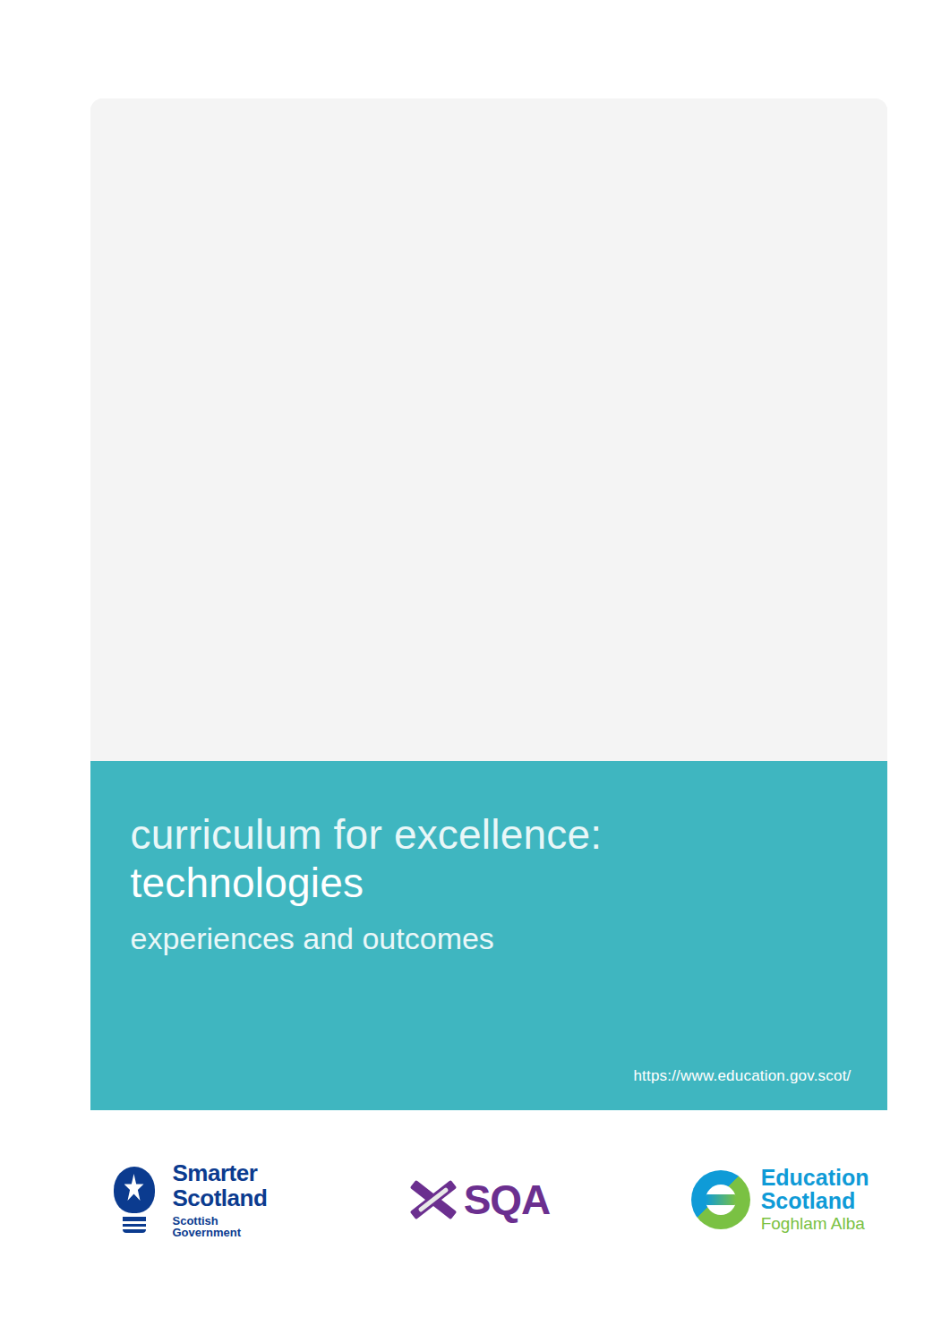curriculum for excellence:
technologies
experiences and outcomes
https://www.education.gov.scot/
Smarter
Scotland
Scottish
Government
SQA
Education
Scotland
Foghlam Alba